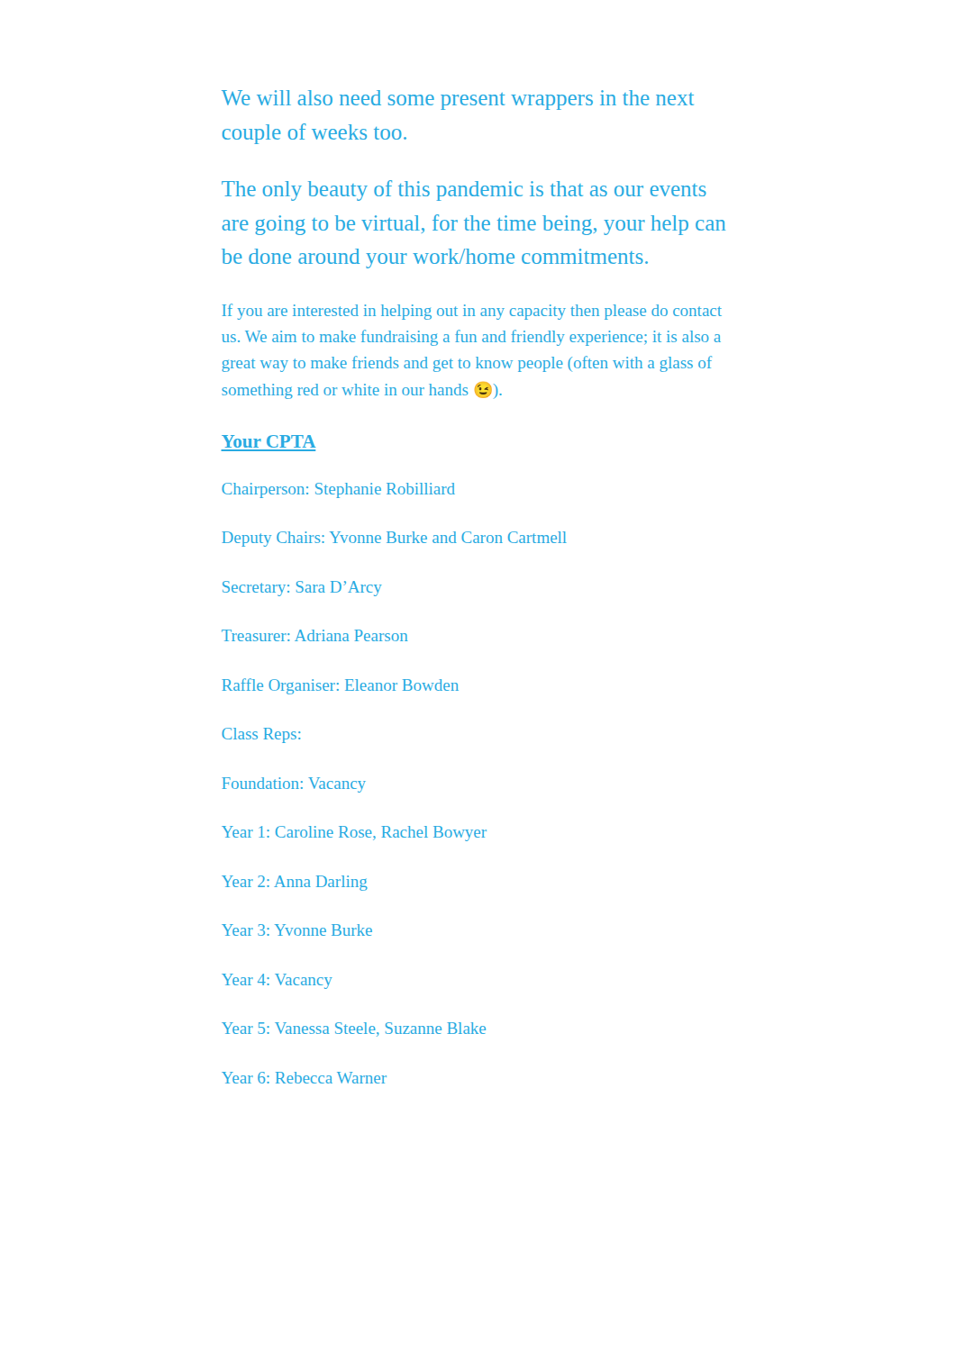We will also need some present wrappers in the next couple of weeks too.
The only beauty of this pandemic is that as our events are going to be virtual, for the time being, your help can be done around your work/home commitments.
If you are interested in helping out in any capacity then please do contact us. We aim to make fundraising a fun and friendly experience; it is also a great way to make friends and get to know people (often with a glass of something red or white in our hands 😉).
Your CPTA
Chairperson: Stephanie Robilliard
Deputy Chairs: Yvonne Burke and Caron Cartmell
Secretary: Sara D’Arcy
Treasurer: Adriana Pearson
Raffle Organiser: Eleanor Bowden
Class Reps:
Foundation: Vacancy
Year 1: Caroline Rose, Rachel Bowyer
Year 2: Anna Darling
Year 3: Yvonne Burke
Year 4: Vacancy
Year 5: Vanessa Steele, Suzanne Blake
Year 6: Rebecca Warner